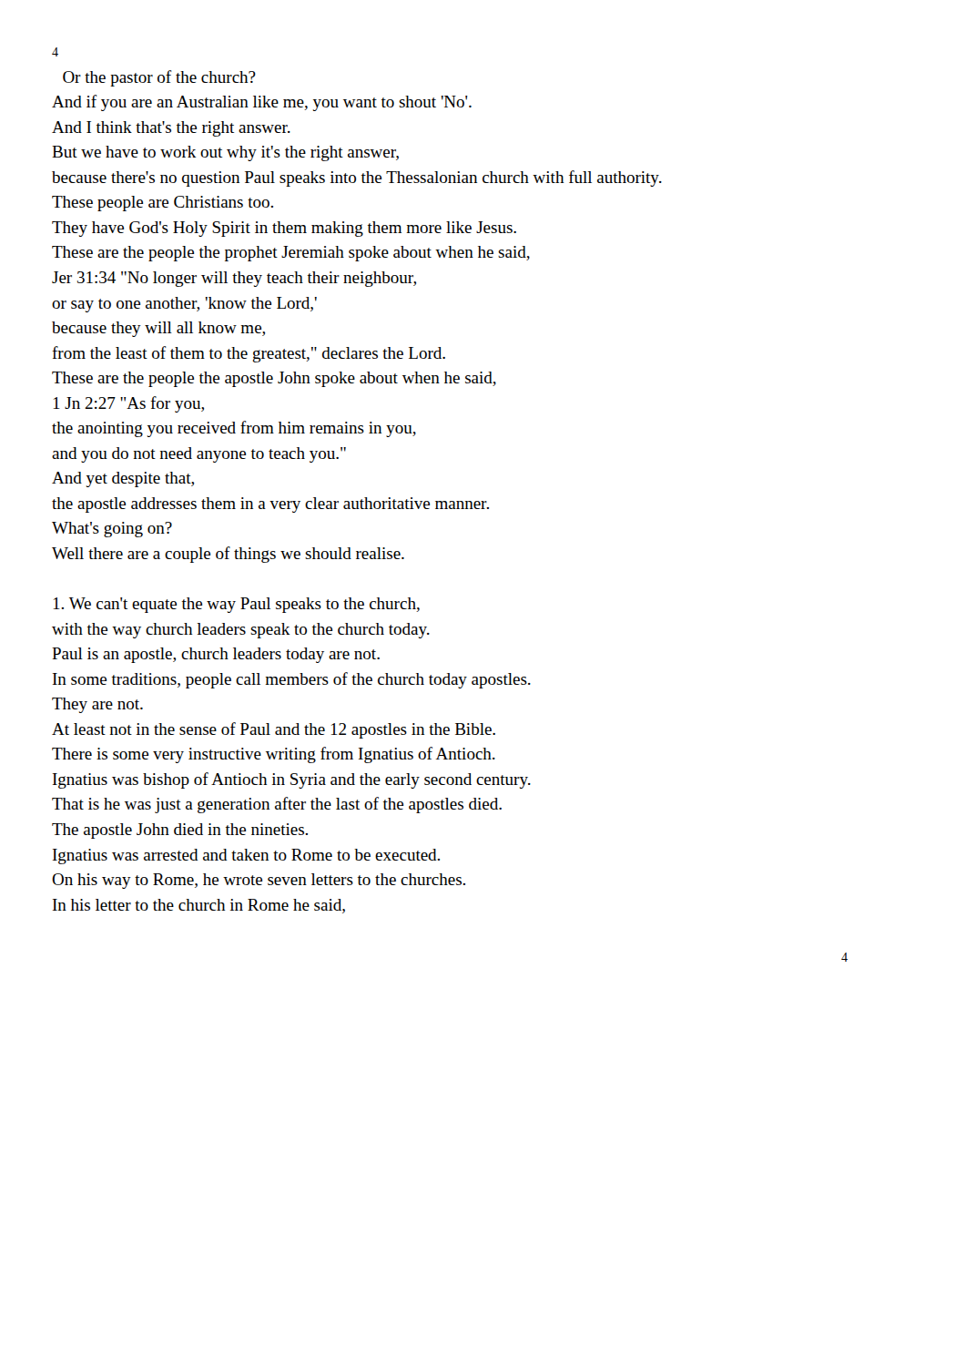4
Or the pastor of the church?
And if you are an Australian like me, you want to shout 'No'.
And I think that's the right answer.
But we have to work out why it's the right answer,
because there's no question Paul speaks into the Thessalonian church with full authority.
These people are Christians too.
They have God's Holy Spirit in them making them more like Jesus.
These are the people the prophet Jeremiah spoke about when he said,
Jer 31:34 "No longer will they teach their neighbour,
or say to one another, 'know the Lord,'
because they will all know me,
from the least of them to the greatest," declares the Lord.
These are the people the apostle John spoke about when he said,
1 Jn 2:27 "As for you,
the anointing you received from him remains in you,
and you do not need anyone to teach you."
And yet despite that,
the apostle addresses them in a very clear authoritative manner.
What's going on?
Well there are a couple of things we should realise.
1. We can't equate the way Paul speaks to the church,
with the way church leaders speak to the church today.
Paul is an apostle, church leaders today are not.
In some traditions, people call members of the church today apostles.
They are not.
At least not in the sense of Paul and the 12 apostles in the Bible.
There is some very instructive writing from Ignatius of Antioch.
Ignatius was bishop of Antioch in Syria and the early second century.
That is he was just a generation after the last of the apostles died.
The apostle John died in the nineties.
Ignatius was arrested and taken to Rome to be executed.
On his way to Rome, he wrote seven letters to the churches.
In his letter to the church in Rome he said,
4